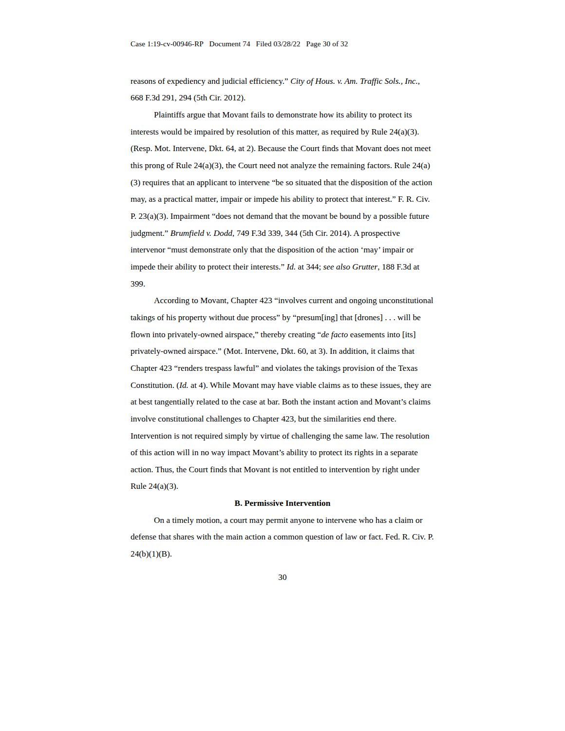Case 1:19-cv-00946-RP Document 74 Filed 03/28/22 Page 30 of 32
reasons of expediency and judicial efficiency.” City of Hous. v. Am. Traffic Sols., Inc., 668 F.3d 291, 294 (5th Cir. 2012).
Plaintiffs argue that Movant fails to demonstrate how its ability to protect its interests would be impaired by resolution of this matter, as required by Rule 24(a)(3). (Resp. Mot. Intervene, Dkt. 64, at 2). Because the Court finds that Movant does not meet this prong of Rule 24(a)(3), the Court need not analyze the remaining factors. Rule 24(a)(3) requires that an applicant to intervene “be so situated that the disposition of the action may, as a practical matter, impair or impede his ability to protect that interest.” F. R. Civ. P. 23(a)(3). Impairment “does not demand that the movant be bound by a possible future judgment.” Brumfield v. Dodd, 749 F.3d 339, 344 (5th Cir. 2014). A prospective intervenor “must demonstrate only that the disposition of the action ‘may’ impair or impede their ability to protect their interests.” Id. at 344; see also Grutter, 188 F.3d at 399.
According to Movant, Chapter 423 “involves current and ongoing unconstitutional takings of his property without due process” by “presum[ing] that [drones] . . . will be flown into privately-owned airspace,” thereby creating “de facto easements into [its] privately-owned airspace.” (Mot. Intervene, Dkt. 60, at 3). In addition, it claims that Chapter 423 “renders trespass lawful” and violates the takings provision of the Texas Constitution. (Id. at 4). While Movant may have viable claims as to these issues, they are at best tangentially related to the case at bar. Both the instant action and Movant’s claims involve constitutional challenges to Chapter 423, but the similarities end there. Intervention is not required simply by virtue of challenging the same law. The resolution of this action will in no way impact Movant’s ability to protect its rights in a separate action. Thus, the Court finds that Movant is not entitled to intervention by right under Rule 24(a)(3).
B. Permissive Intervention
On a timely motion, a court may permit anyone to intervene who has a claim or defense that shares with the main action a common question of law or fact. Fed. R. Civ. P. 24(b)(1)(B).
30